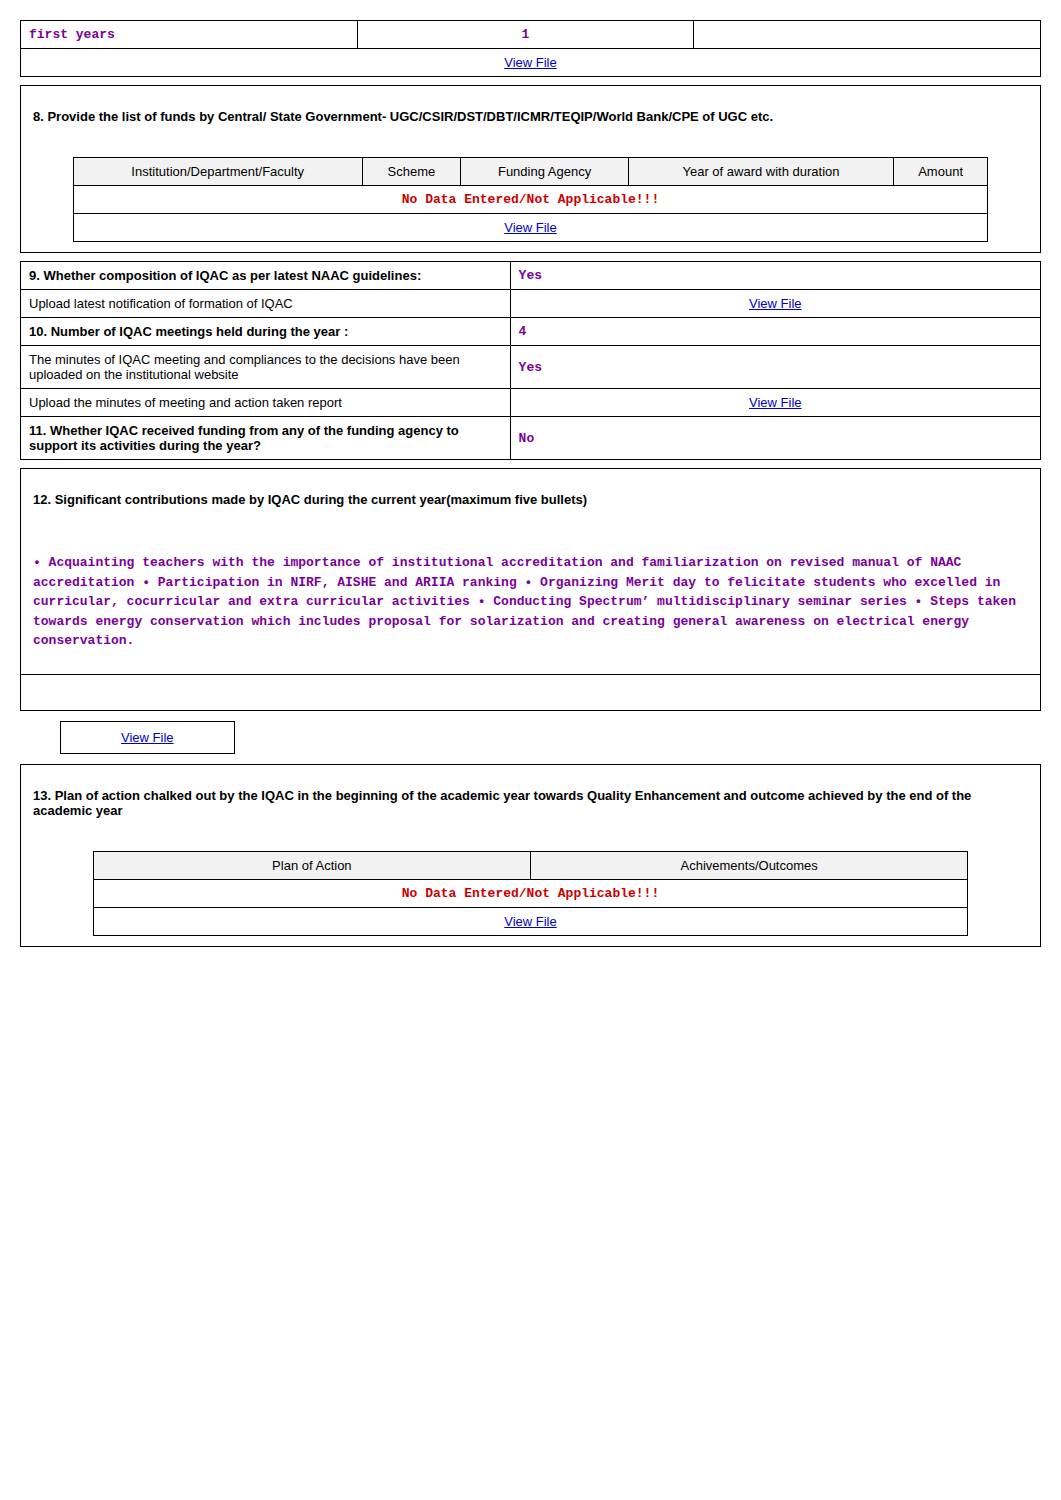| first years | 1 | |
| View File |
8. Provide the list of funds by Central/ State Government- UGC/CSIR/DST/DBT/ICMR/TEQIP/World Bank/CPE of UGC etc.
| Institution/Department/Faculty | Scheme | Funding Agency | Year of award with duration | Amount |
| --- | --- | --- | --- | --- |
| No Data Entered/Not Applicable!!! |
| View File |
| 9. Whether composition of IQAC as per latest NAAC guidelines: | Yes |
| Upload latest notification of formation of IQAC | View File |
| 10. Number of IQAC meetings held during the year : | 4 |
| The minutes of IQAC meeting and compliances to the decisions have been uploaded on the institutional website | Yes |
| Upload the minutes of meeting and action taken report | View File |
| 11. Whether IQAC received funding from any of the funding agency to support its activities during the year? | No |
12. Significant contributions made by IQAC during the current year(maximum five bullets)
• Acquainting teachers with the importance of institutional accreditation and familiarization on revised manual of NAAC accreditation • Participation in NIRF, AISHE and ARIIA ranking • Organizing Merit day to felicitate students who excelled in curricular, cocurricular and extra curricular activities • Conducting Spectrum’ multidisciplinary seminar series • Steps taken towards energy conservation which includes proposal for solarization and creating general awareness on electrical energy conservation.
View File
13. Plan of action chalked out by the IQAC in the beginning of the academic year towards Quality Enhancement and outcome achieved by the end of the academic year
| Plan of Action | Achivements/Outcomes |
| --- | --- |
| No Data Entered/Not Applicable!!! |
| View File |